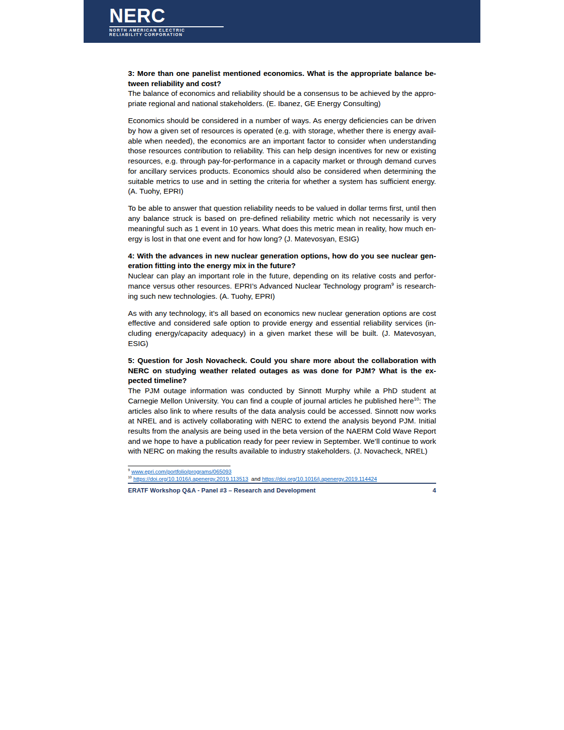NERC North American Electric Reliability Corporation
3: More than one panelist mentioned economics. What is the appropriate balance between reliability and cost?
The balance of economics and reliability should be a consensus to be achieved by the appropriate regional and national stakeholders. (E. Ibanez, GE Energy Consulting)
Economics should be considered in a number of ways. As energy deficiencies can be driven by how a given set of resources is operated (e.g. with storage, whether there is energy available when needed), the economics are an important factor to consider when understanding those resources contribution to reliability. This can help design incentives for new or existing resources, e.g. through pay-for-performance in a capacity market or through demand curves for ancillary services products. Economics should also be considered when determining the suitable metrics to use and in setting the criteria for whether a system has sufficient energy. (A. Tuohy, EPRI)
To be able to answer that question reliability needs to be valued in dollar terms first, until then any balance struck is based on pre-defined reliability metric which not necessarily is very meaningful such as 1 event in 10 years. What does this metric mean in reality, how much energy is lost in that one event and for how long? (J. Matevosyan, ESIG)
4: With the advances in new nuclear generation options, how do you see nuclear generation fitting into the energy mix in the future?
Nuclear can play an important role in the future, depending on its relative costs and performance versus other resources. EPRI’s Advanced Nuclear Technology program9 is researching such new technologies. (A. Tuohy, EPRI)
As with any technology, it’s all based on economics new nuclear generation options are cost effective and considered safe option to provide energy and essential reliability services (including energy/capacity adequacy) in a given market these will be built. (J. Matevosyan, ESIG)
5: Question for Josh Novacheck. Could you share more about the collaboration with NERC on studying weather related outages as was done for PJM? What is the expected timeline?
The PJM outage information was conducted by Sinnott Murphy while a PhD student at Carnegie Mellon University. You can find a couple of journal articles he published here10: The articles also link to where results of the data analysis could be accessed. Sinnott now works at NREL and is actively collaborating with NERC to extend the analysis beyond PJM. Initial results from the analysis are being used in the beta version of the NAERM Cold Wave Report and we hope to have a publication ready for peer review in September. We’ll continue to work with NERC on making the results available to industry stakeholders. (J. Novacheck, NREL)
9 www.epri.com/portfolio/programs/065093
10 https://doi.org/10.1016/j.apenergy.2019.113513 and https://doi.org/10.1016/j.apenergy.2019.114424
ERATF Workshop Q&A - Panel #3 – Research and Development 4